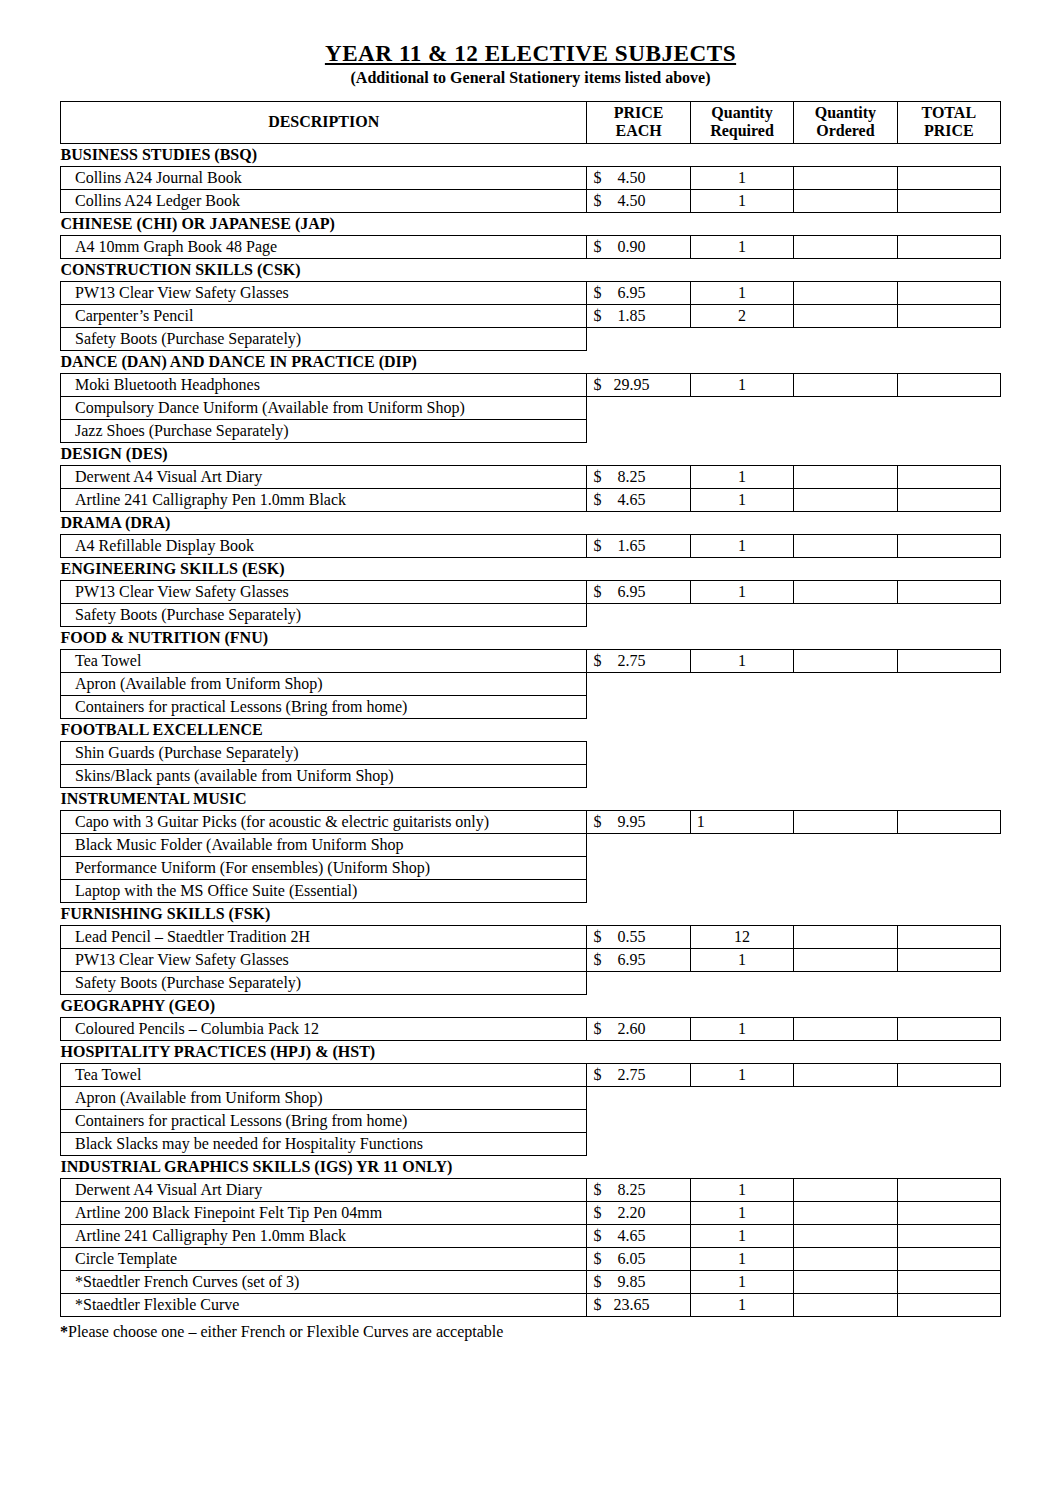YEAR 11 & 12 ELECTIVE SUBJECTS
(Additional to General Stationery items listed above)
| DESCRIPTION | PRICE EACH | Quantity Required | Quantity Ordered | TOTAL PRICE |
| --- | --- | --- | --- | --- |
| BUSINESS STUDIES (BSQ) |
| Collins A24 Journal Book | $ 4.50 | 1 | | |
| Collins A24 Ledger Book | $ 4.50 | 1 | | |
| CHINESE (CHI) OR JAPANESE (JAP) |
| A4 10mm Graph Book 48 Page | $ 0.90 | 1 | | |
| CONSTRUCTION SKILLS (CSK) |
| PW13 Clear View Safety Glasses | $ 6.95 | 1 | | |
| Carpenter’s Pencil | $ 1.85 | 2 | | |
| Safety Boots (Purchase Separately) | | | | |
| DANCE (DAN) AND DANCE IN PRACTICE (DIP) |
| Moki Bluetooth Headphones | $ 29.95 | 1 | | |
| Compulsory Dance Uniform (Available from Uniform Shop) | | | | |
| Jazz Shoes (Purchase Separately) | | | | |
| DESIGN (DES) |
| Derwent A4 Visual Art Diary | $ 8.25 | 1 | | |
| Artline 241 Calligraphy Pen 1.0mm Black | $ 4.65 | 1 | | |
| DRAMA (DRA) |
| A4 Refillable Display Book | $ 1.65 | 1 | | |
| ENGINEERING SKILLS (ESK) |
| PW13 Clear View Safety Glasses | $ 6.95 | 1 | | |
| Safety Boots (Purchase Separately) | | | | |
| FOOD & NUTRITION (FNU) |
| Tea Towel | $ 2.75 | 1 | | |
| Apron (Available from Uniform Shop) | | | | |
| Containers for practical Lessons (Bring from home) | | | | |
| FOOTBALL EXCELLENCE |
| Shin Guards (Purchase Separately) | | | | |
| Skins/Black pants (available from Uniform Shop) | | | | |
| INSTRUMENTAL MUSIC |
| Capo with 3 Guitar Picks (for acoustic & electric guitarists only) | $ 9.95 | 1 | | |
| Black Music Folder (Available from Uniform Shop | | | | |
| Performance Uniform (For ensembles) (Uniform Shop) | | | | |
| Laptop with the MS Office Suite (Essential) | | | | |
| FURNISHING SKILLS (FSK) |
| Lead Pencil – Staedtler Tradition 2H | $ 0.55 | 12 | | |
| PW13 Clear View Safety Glasses | $ 6.95 | 1 | | |
| Safety Boots (Purchase Separately) | | | | |
| GEOGRAPHY (GEO) |
| Coloured Pencils – Columbia Pack 12 | $ 2.60 | 1 | | |
| HOSPITALITY PRACTICES (HPJ) & (HST) |
| Tea Towel | $ 2.75 | 1 | | |
| Apron (Available from Uniform Shop) | | | | |
| Containers for practical Lessons (Bring from home) | | | | |
| Black Slacks may be needed for Hospitality Functions | | | | |
| INDUSTRIAL GRAPHICS SKILLS (IGS) YR 11 ONLY) |
| Derwent A4 Visual Art Diary | $ 8.25 | 1 | | |
| Artline 200 Black Finepoint Felt Tip Pen 04mm | $ 2.20 | 1 | | |
| Artline 241 Calligraphy Pen 1.0mm Black | $ 4.65 | 1 | | |
| Circle Template | $ 6.05 | 1 | | |
| *Staedtler French Curves (set of 3) | $ 9.85 | 1 | | |
| *Staedtler Flexible Curve | $ 23.65 | 1 | | |
*Please choose one – either French or Flexible Curves are acceptable